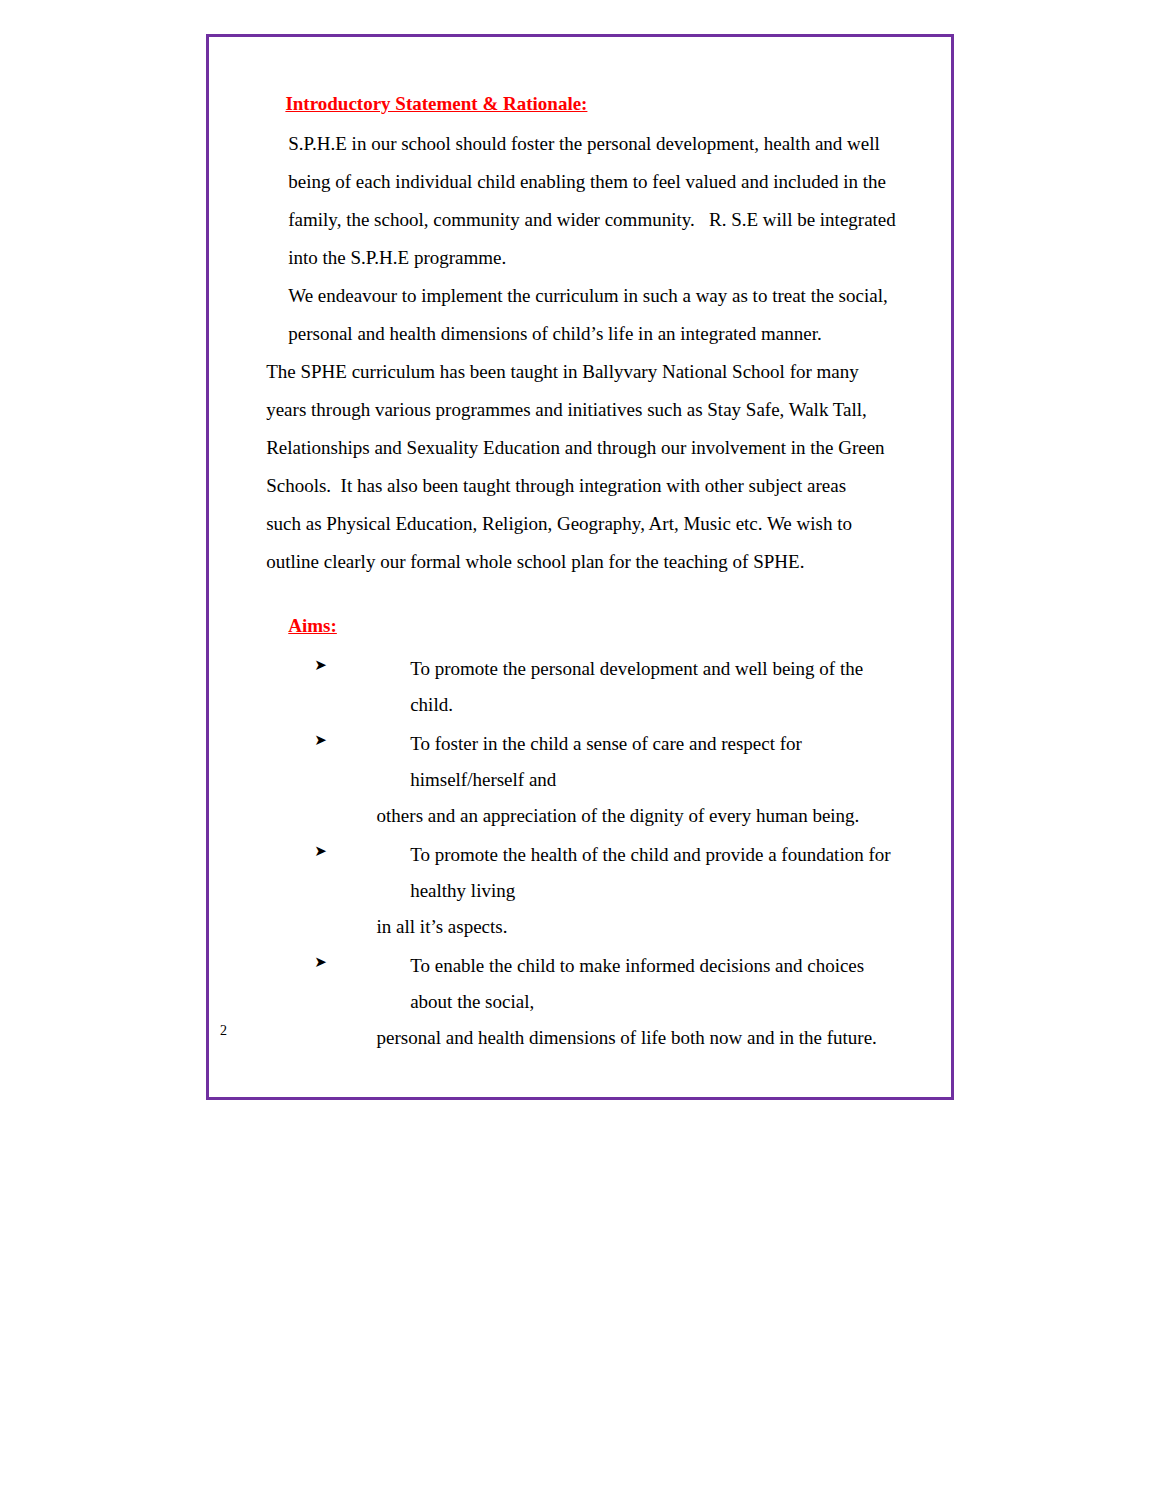Introductory Statement & Rationale:
S.P.H.E in our school should foster the personal development, health and well
being of each individual child enabling them to feel valued and included in the
family, the school, community and wider community. R. S.E will be integrated
into the S.P.H.E programme.
We endeavour to implement the curriculum in such a way as to treat the social,
personal and health dimensions of child’s life in an integrated manner.
The SPHE curriculum has been taught in Ballyvary National School for many
years through various programmes and initiatives such as Stay Safe, Walk Tall,
Relationships and Sexuality Education and through our involvement in the Green
Schools. It has also been taught through integration with other subject areas
such as Physical Education, Religion, Geography, Art, Music etc. We wish to
outline clearly our formal whole school plan for the teaching of SPHE.
Aims:
To promote the personal development and well being of the child.
To foster in the child a sense of care and respect for himself/herself and others and an appreciation of the dignity of every human being.
To promote the health of the child and provide a foundation for healthy living in all it’s aspects.
To enable the child to make informed decisions and choices about the social, personal and health dimensions of life both now and in the future.
2